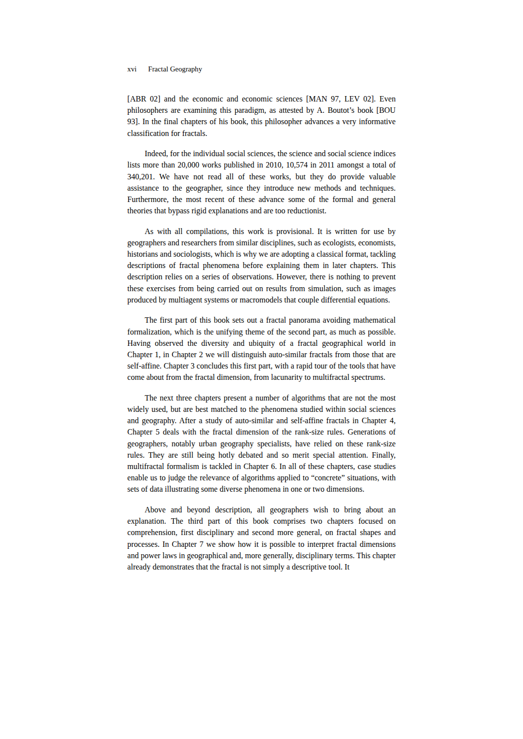xvi Fractal Geography
[ABR 02] and the economic and economic sciences [MAN 97, LEV 02]. Even philosophers are examining this paradigm, as attested by A. Boutot’s book [BOU 93]. In the final chapters of his book, this philosopher advances a very informative classification for fractals.
Indeed, for the individual social sciences, the science and social science indices lists more than 20,000 works published in 2010, 10,574 in 2011 amongst a total of 340,201. We have not read all of these works, but they do provide valuable assistance to the geographer, since they introduce new methods and techniques. Furthermore, the most recent of these advance some of the formal and general theories that bypass rigid explanations and are too reductionist.
As with all compilations, this work is provisional. It is written for use by geographers and researchers from similar disciplines, such as ecologists, economists, historians and sociologists, which is why we are adopting a classical format, tackling descriptions of fractal phenomena before explaining them in later chapters. This description relies on a series of observations. However, there is nothing to prevent these exercises from being carried out on results from simulation, such as images produced by multiagent systems or macromodels that couple differential equations.
The first part of this book sets out a fractal panorama avoiding mathematical formalization, which is the unifying theme of the second part, as much as possible. Having observed the diversity and ubiquity of a fractal geographical world in Chapter 1, in Chapter 2 we will distinguish auto-similar fractals from those that are self-affine. Chapter 3 concludes this first part, with a rapid tour of the tools that have come about from the fractal dimension, from lacunarity to multifractal spectrums.
The next three chapters present a number of algorithms that are not the most widely used, but are best matched to the phenomena studied within social sciences and geography. After a study of auto-similar and self-affine fractals in Chapter 4, Chapter 5 deals with the fractal dimension of the rank-size rules. Generations of geographers, notably urban geography specialists, have relied on these rank-size rules. They are still being hotly debated and so merit special attention. Finally, multifractal formalism is tackled in Chapter 6. In all of these chapters, case studies enable us to judge the relevance of algorithms applied to “concrete” situations, with sets of data illustrating some diverse phenomena in one or two dimensions.
Above and beyond description, all geographers wish to bring about an explanation. The third part of this book comprises two chapters focused on comprehension, first disciplinary and second more general, on fractal shapes and processes. In Chapter 7 we show how it is possible to interpret fractal dimensions and power laws in geographical and, more generally, disciplinary terms. This chapter already demonstrates that the fractal is not simply a descriptive tool. It